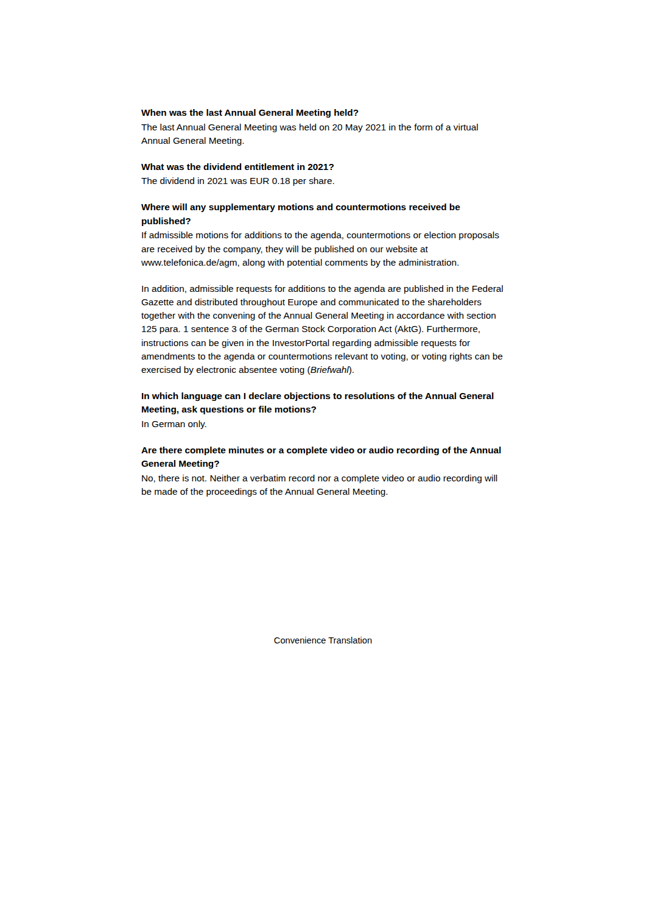When was the last Annual General Meeting held?
The last Annual General Meeting was held on 20 May 2021 in the form of a virtual Annual General Meeting.
What was the dividend entitlement in 2021?
The dividend in 2021 was EUR 0.18 per share.
Where will any supplementary motions and countermotions received be published?
If admissible motions for additions to the agenda, countermotions or election proposals are received by the company, they will be published on our website at www.telefonica.de/agm, along with potential comments by the administration.
In addition, admissible requests for additions to the agenda are published in the Federal Gazette and distributed throughout Europe and communicated to the shareholders together with the convening of the Annual General Meeting in accordance with section 125 para. 1 sentence 3 of the German Stock Corporation Act (AktG). Furthermore, instructions can be given in the InvestorPortal regarding admissible requests for amendments to the agenda or countermotions relevant to voting, or voting rights can be exercised by electronic absentee voting (Briefwahl).
In which language can I declare objections to resolutions of the Annual General Meeting, ask questions or file motions?
In German only.
Are there complete minutes or a complete video or audio recording of the Annual General Meeting?
No, there is not. Neither a verbatim record nor a complete video or audio recording will be made of the proceedings of the Annual General Meeting.
Convenience Translation